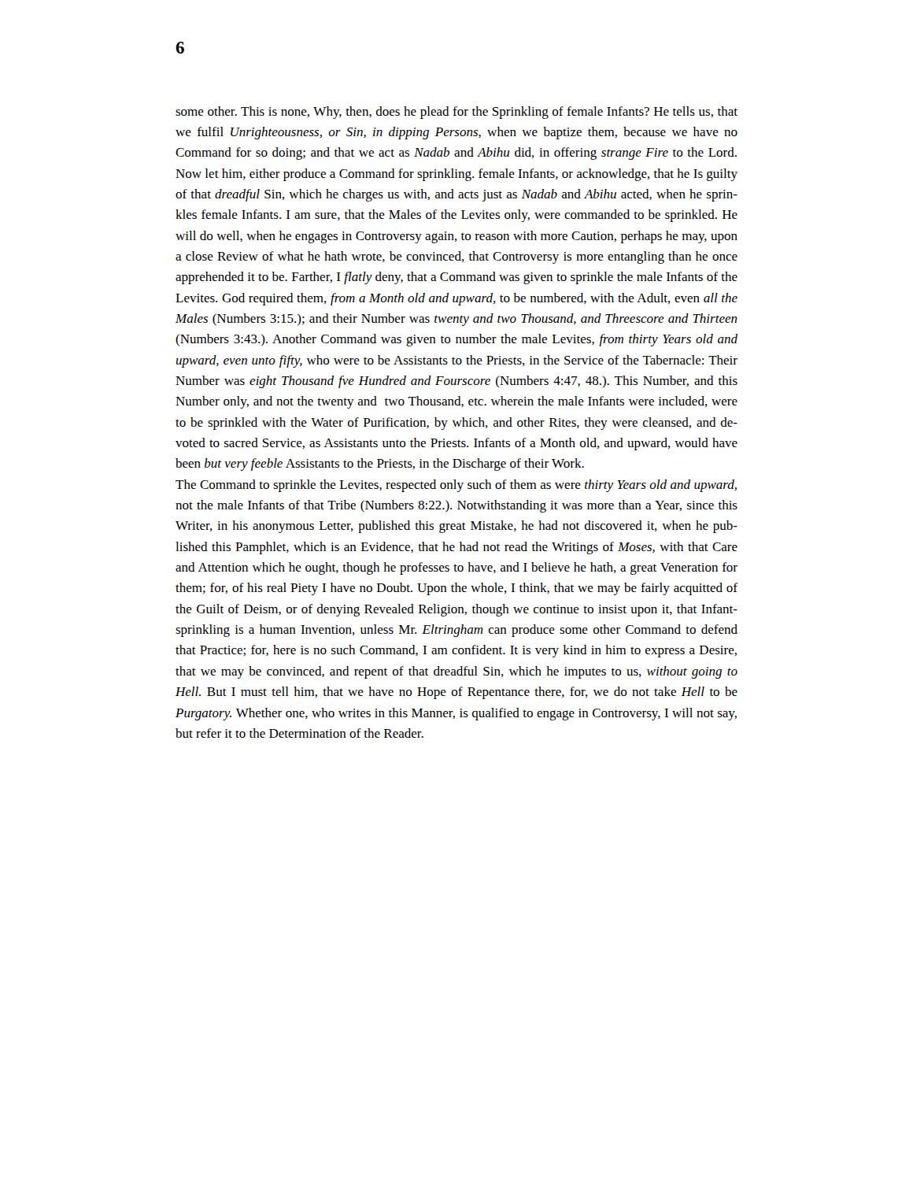6
some other. This is none, Why, then, does he plead for the Sprinkling of female Infants? He tells us, that we fulfil Unrighteousness, or Sin, in dipping Persons, when we baptize them, because we have no Command for so doing; and that we act as Nadab and Abihu did, in offering strange Fire to the Lord. Now let him, either produce a Command for sprinkling. female Infants, or acknowledge, that he Is guilty of that dreadful Sin, which he charges us with, and acts just as Nadab and Abihu acted, when he sprinkles female Infants. I am sure, that the Males of the Levites only, were commanded to be sprinkled. He will do well, when he engages in Controversy again, to reason with more Caution, perhaps he may, upon a close Review of what he hath wrote, be convinced, that Controversy is more entangling than he once apprehended it to be. Farther, I flatly deny, that a Command was given to sprinkle the male Infants of the Levites. God required them, from a Month old and upward, to be numbered, with the Adult, even all the Males (Numbers 3:15.); and their Number was twenty and two Thousand, and Threescore and Thirteen (Numbers 3:43.). Another Command was given to number the male Levites, from thirty Years old and upward, even unto fifty, who were to be Assistants to the Priests, in the Service of the Tabernacle: Their Number was eight Thousand fve Hundred and Fourscore (Numbers 4:47, 48.). This Number, and this Number only, and not the twenty and two Thousand, etc. wherein the male Infants were included, were to be sprinkled with the Water of Purification, by which, and other Rites, they were cleansed, and devoted to sacred Service, as Assistants unto the Priests. Infants of a Month old, and upward, would have been but very feeble Assistants to the Priests, in the Discharge of their Work.
The Command to sprinkle the Levites, respected only such of them as were thirty Years old and upward, not the male Infants of that Tribe (Numbers 8:22.). Notwithstanding it was more than a Year, since this Writer, in his anonymous Letter, published this great Mistake, he had not discovered it, when he published this Pamphlet, which is an Evidence, that he had not read the Writings of Moses, with that Care and Attention which he ought, though he professes to have, and I believe he hath, a great Veneration for them; for, of his real Piety I have no Doubt. Upon the whole, I think, that we may be fairly acquitted of the Guilt of Deism, or of denying Revealed Religion, though we continue to insist upon it, that Infant-sprinkling is a human Invention, unless Mr. Eltringham can produce some other Command to defend that Practice; for, here is no such Command, I am confident. It is very kind in him to express a Desire, that we may be convinced, and repent of that dreadful Sin, which he imputes to us, without going to Hell. But I must tell him, that we have no Hope of Repentance there, for, we do not take Hell to be Purgatory. Whether one, who writes in this Manner, is qualified to engage in Controversy, I will not say, but refer it to the Determination of the Reader.